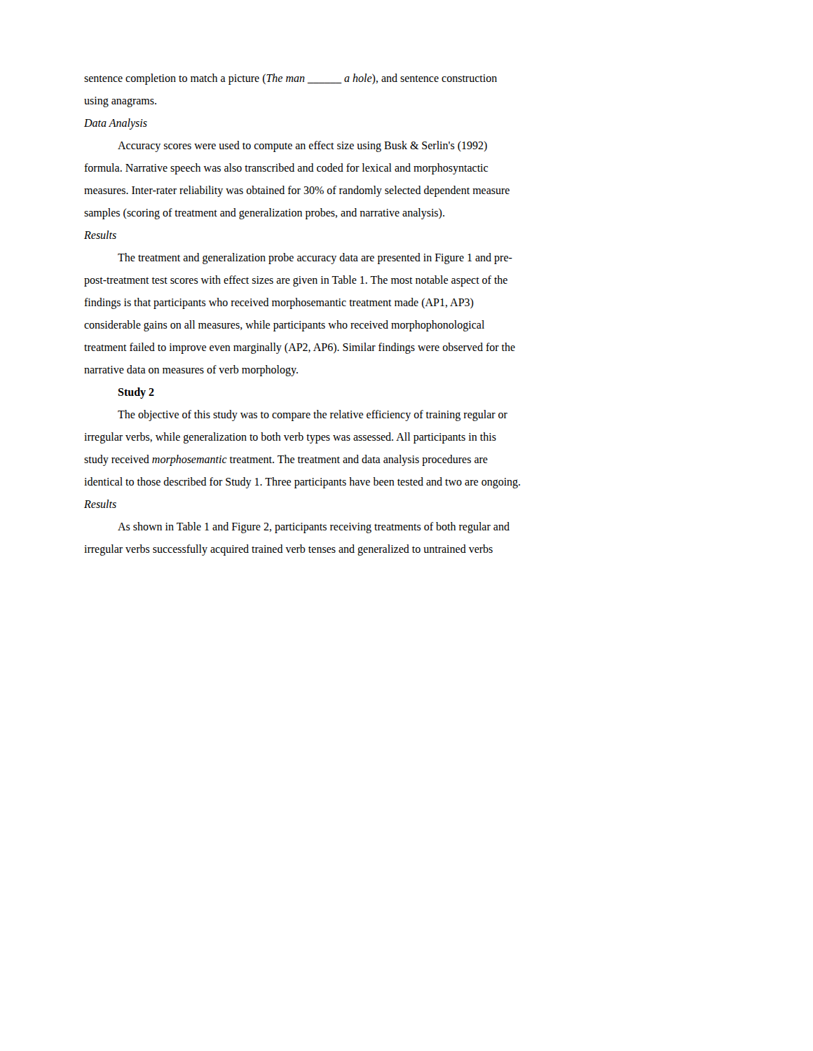sentence completion to match a picture (The man ______ a hole), and sentence construction using anagrams.
Data Analysis
Accuracy scores were used to compute an effect size using Busk & Serlin's (1992) formula. Narrative speech was also transcribed and coded for lexical and morphosyntactic measures. Inter-rater reliability was obtained for 30% of randomly selected dependent measure samples (scoring of treatment and generalization probes, and narrative analysis).
Results
The treatment and generalization probe accuracy data are presented in Figure 1 and pre-post-treatment test scores with effect sizes are given in Table 1. The most notable aspect of the findings is that participants who received morphosemantic treatment made (AP1, AP3) considerable gains on all measures, while participants who received morphophonological treatment failed to improve even marginally (AP2, AP6). Similar findings were observed for the narrative data on measures of verb morphology.
Study 2
The objective of this study was to compare the relative efficiency of training regular or irregular verbs, while generalization to both verb types was assessed. All participants in this study received morphosemantic treatment. The treatment and data analysis procedures are identical to those described for Study 1. Three participants have been tested and two are ongoing.
Results
As shown in Table 1 and Figure 2, participants receiving treatments of both regular and irregular verbs successfully acquired trained verb tenses and generalized to untrained verbs